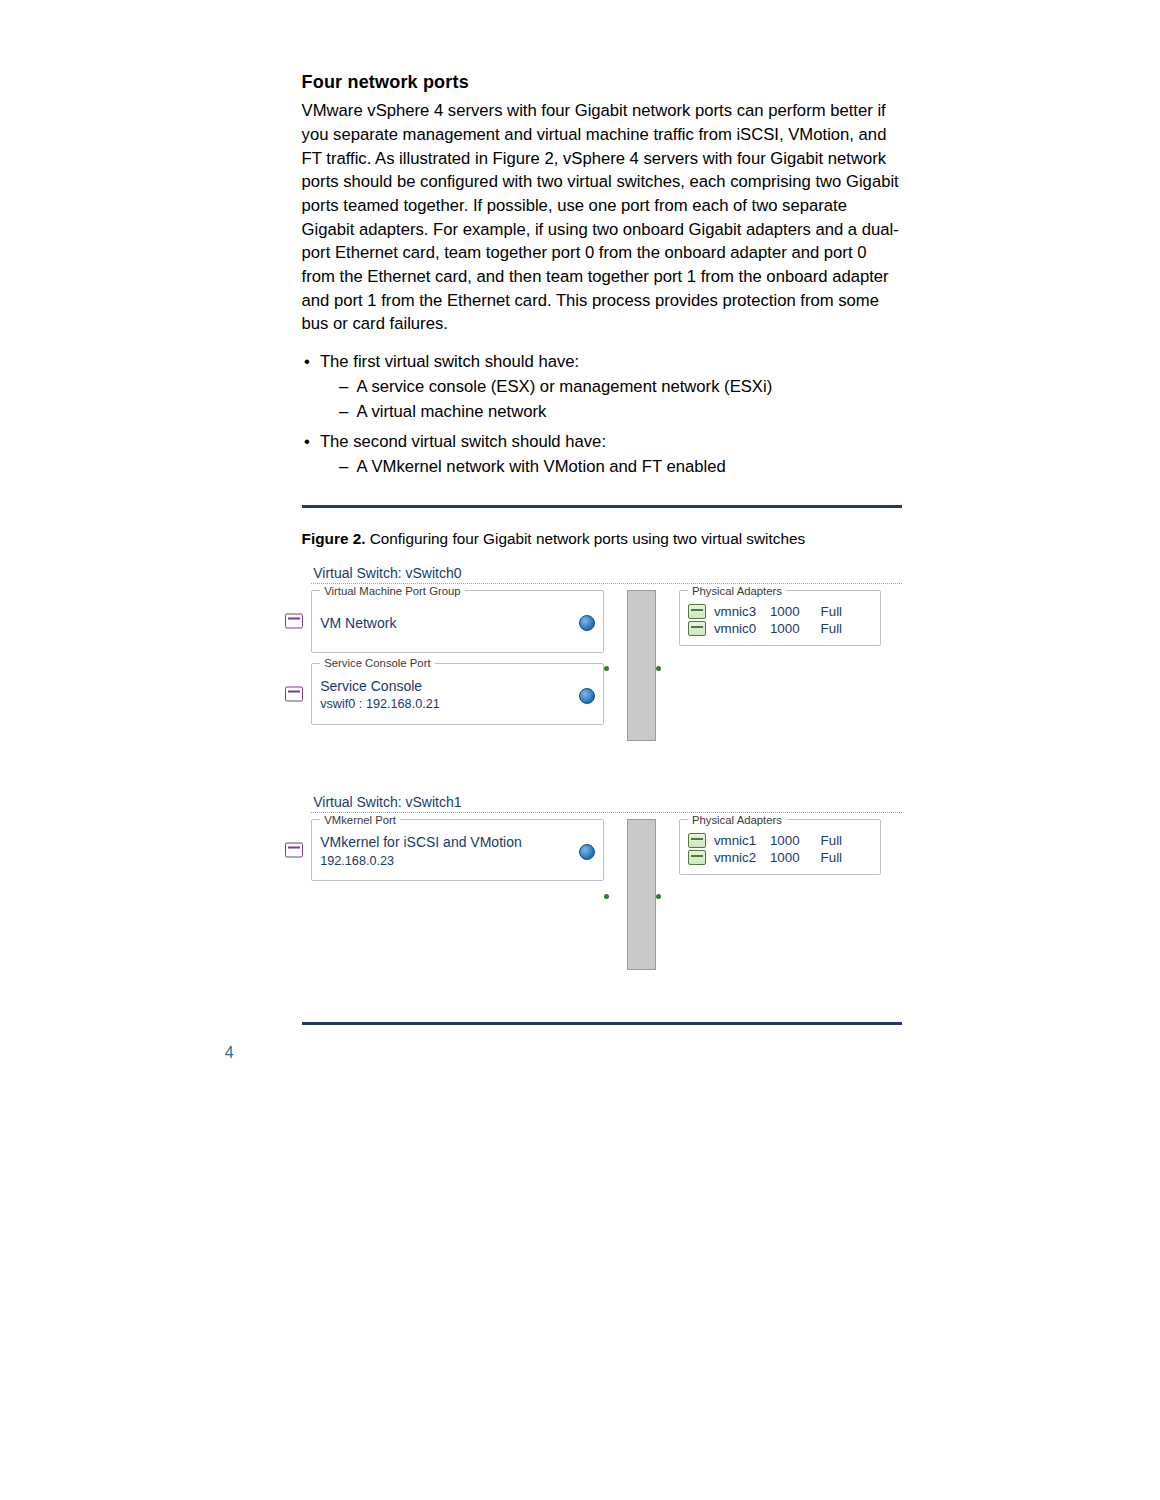Four network ports
VMware vSphere 4 servers with four Gigabit network ports can perform better if you separate management and virtual machine traffic from iSCSI, VMotion, and FT traffic. As illustrated in Figure 2, vSphere 4 servers with four Gigabit network ports should be configured with two virtual switches, each comprising two Gigabit ports teamed together. If possible, use one port from each of two separate Gigabit adapters. For example, if using two onboard Gigabit adapters and a dual-port Ethernet card, team together port 0 from the onboard adapter and port 0 from the Ethernet card, and then team together port 1 from the onboard adapter and port 1 from the Ethernet card. This process provides protection from some bus or card failures.
The first virtual switch should have:
A service console (ESX) or management network (ESXi)
A virtual machine network
The second virtual switch should have:
A VMkernel network with VMotion and FT enabled
Figure 2. Configuring four Gigabit network ports using two virtual switches
Virtual Switch: vSwitch0
Virtual Machine Port Group VM Network
Service Console Port Service Console
vswif0 : 192.168.0.21
Physical Adapters
vmnic31000 Full
vmnic01000 Full
Virtual Switch: vSwitch1
VMkernel Port VMkernel for iSCSI and VMotion
192.168.0.23
Physical Adapters
vmnic11000 Full
vmnic21000 Full
4